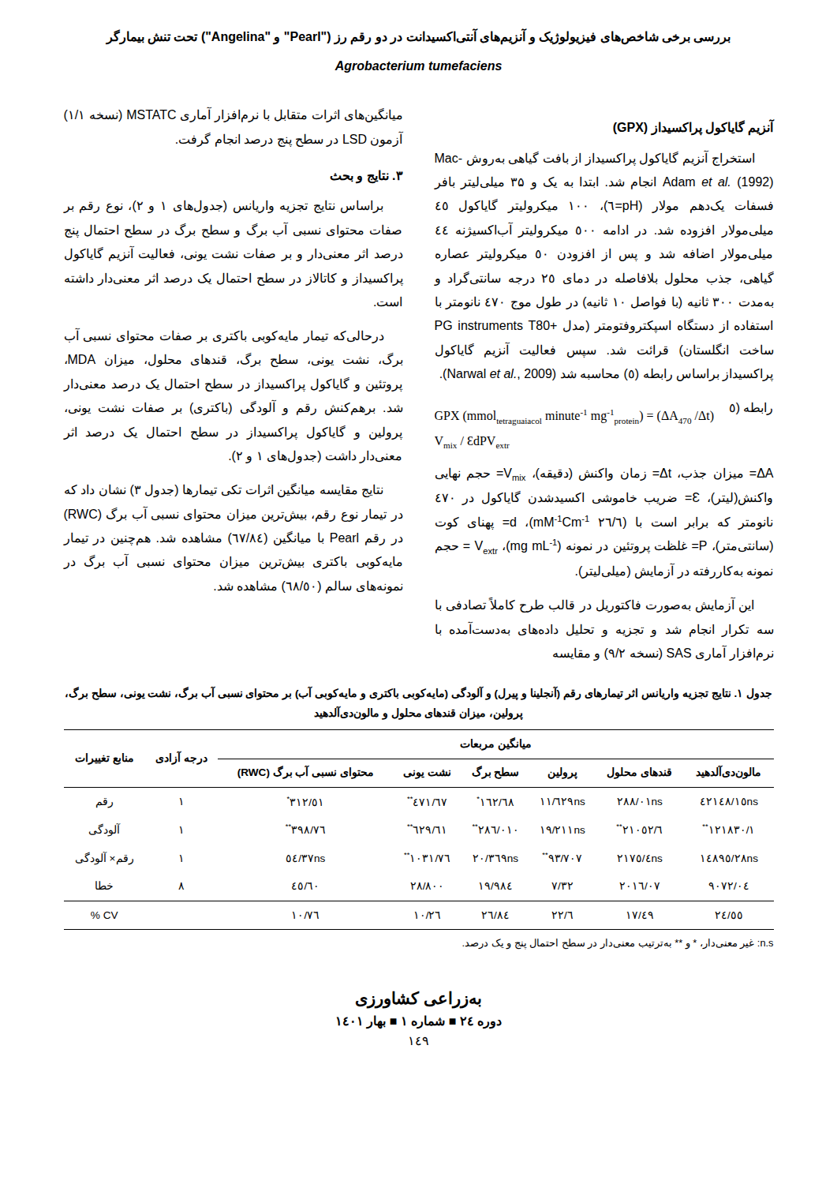بررسی برخی شاخص‌های فیزیولوژیک و آنزیم‌های آنتی‌اکسیدانت در دو رقم رز ("Pearl" و "Angelina") تحت تنش بیمارگر Agrobacterium tumefaciens
آنزیم گایاکول پراکسیداز (GPX)
استخراج آنزیم گایاکول پراکسیداز از بافت گیاهی به‌روش Mac-Adam et al. (1992) انجام شد. ابتدا به یک و ۳۵ میلی‌لیتر بافر فسفات یک‌دهم مولار (pH=٦)، ۱۰۰ میکرولیتر گایاکول ٤٥ میلی‌مولار افزوده شد. در ادامه ٥٠٠ میکرولیتر آب‌اکسیژنه ٤٤ میلی‌مولار اضافه شد و پس از افزودن ٥٠ میکرولیتر عصاره گیاهی، جذب محلول بلافاصله در دمای ٢٥ درجه سانتی‌گراد و به‌مدت ٣٠٠ ثانیه (با فواصل ١٠ ثانیه) در طول موج ٤٧٠ نانومتر با استفاده از دستگاه اسپکتروفتومتر (مدل PG instruments T80+ ساخت انگلستان) قرائت شد. سپس فعالیت آنزیم گایاکول پراکسیداز براساس رابطه (٥) محاسبه شد (Narwal et al., 2009).
رابطه (٥
GPX (mmoltetraguaiacol minute-1 mg-1protein) = (ΔA470 /Δt) Vmix / ƐdPVextr
ΔA= میزان جذب، Δt= زمان واکنش (دقیقه)، Vmix= حجم نهایی واکنش(لیتر)، Ɛ= ضریب خاموشی اکسیدشدن گایاکول در ٤٧٠ نانومتر که برابر است با (٢٦/٦ mM-1Cm-1)، d= پهنای کوت (سانتی‌متر)، P= غلظت پروتئین در نمونه (mg mL-1)، Vextr = حجم نمونه به‌کاررفته در آزمایش (میلی‌لیتر).
این آزمایش به‌صورت فاکتوریل در قالب طرح کاملاً تصادفی با سه تکرار انجام شد و تجزیه و تحلیل داده‌های به‌دست‌آمده با نرم‌افزار آماری SAS (نسخه ٩/٢) و مقایسه
میانگین‌های اثرات متقابل با نرم‌افزار آماری MSTATC (نسخه ١/١) آزمون LSD در سطح پنج درصد انجام گرفت.
۳. نتایج و بحث
براساس نتایج تجزیه واریانس (جدول‌های ١ و ٢)، نوع رقم بر صفات محتوای نسبی آب برگ و سطح برگ در سطح احتمال پنج درصد اثر معنی‌دار و بر صفات نشت یونی، فعالیت آنزیم گایاکول پراکسیداز و کاتالاز در سطح احتمال یک درصد اثر معنی‌دار داشته است.
درحالی‌که تیمار مایه‌کوبی باکتری بر صفات محتوای نسبی آب برگ، نشت یونی، سطح برگ، قندهای محلول، میزان MDA، پروتئین و گایاکول پراکسیداز در سطح احتمال یک درصد معنی‌دار شد. برهم‌کنش رقم و آلودگی (باکتری) بر صفات نشت یونی، پرولین و گایاکول پراکسیداز در سطح احتمال یک درصد اثر معنی‌دار داشت (جدول‌های ١ و ٢).
نتایج مقایسه میانگین اثرات تکی تیمارها (جدول ٣) نشان داد که در تیمار نوع رقم، بیش‌ترین میزان محتوای نسبی آب برگ (RWC) در رقم Pearl با میانگین (٦٧/٨٤) مشاهده شد. هم‌چنین در تیمار مایه‌کوبی باکتری بیش‌ترین میزان محتوای نسبی آب برگ در نمونه‌های سالم (٦٨/٥٠) مشاهده شد.
جدول ١. نتایج تجزیه واریانس اثر تیمارهای رقم (آنجلینا و پیرل) و آلودگی (مایه‌کوبی باکتری و مایه‌کوبی آب) بر محتوای نسبی آب برگ، نشت یونی، سطح برگ، پرولین، میزان قندهای محلول و مالون‌دی‌آلدهید
| میانگین مربعات | درجه آزادی | منابع تغییرات |
| --- | --- | --- |
| مالون‌دی‌آلدهید | قندهای محلول | پرولین | سطح برگ | نشت یونی | محتوای نسبی آب برگ (RWC) |
| ٤٢١٤٨/١٥ns | ٢٨٨/٠١ns | ١١/٦٢٩ns | ١٦٢/٦٨ * | ٤٧١/٦٧ ** | ٣١٢/٥١ * | ١ | رقم |
| ١٢١٨٣٠/١ ** | ٢١٠٥٢/٦ ** | ١٩/٢١١ns | ٢٨٦/٠١٠ ** | ٦٢٩/٦١ ** | ٣٩٨/٧٦ ** | ١ | آلودگی |
| ١٤٨٩٥/٢٨ns | ٢١٧٥/٤ns | ٩٣/٧٠٧ ** | ٢٠/٣٦٩ns | ١٠٣١/٧٦ ** | ٥٤/٣٧ns | ١ | رقم× آلودگی |
| ٩٠٧٢/٠٤ | ٢٠١٦/٠٧ | ٧/٣٢ | ١٩/٩٨٤ | ٢٨/٨٠٠ | ٤٥/٦٠ | ٨ | خطا |
| ٢٤/٥٥ | ١٧/٤٩ | ٢٢/٦ | ٢٦/٨٤ | ١٠/٢٦ | ١٠/٧٦ | | CV % |
n.s: غیر معنی‌دار، * و ** به‌ترتیب معنی‌دار در سطح احتمال پنج و یک درصد.
به‌زراعی کشاورزی
دوره ٢٤ ■ شماره ١ ■ بهار ١٤٠١
١٤٩